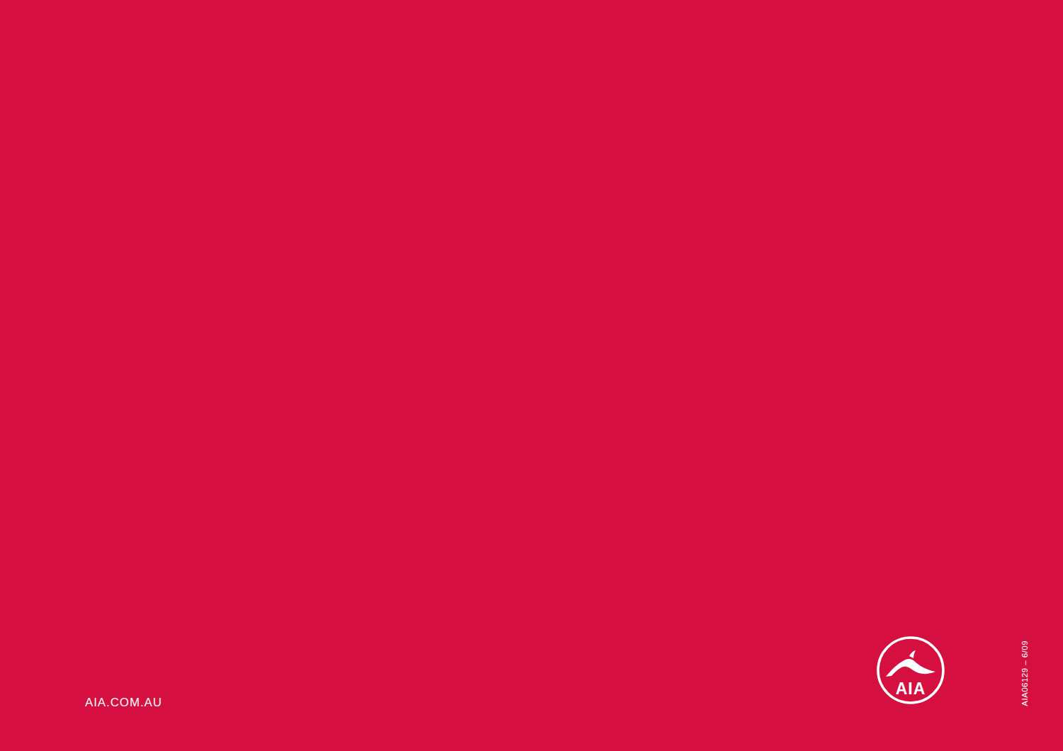AIA.COM.AU
AIA
AIA06129 – 6/09